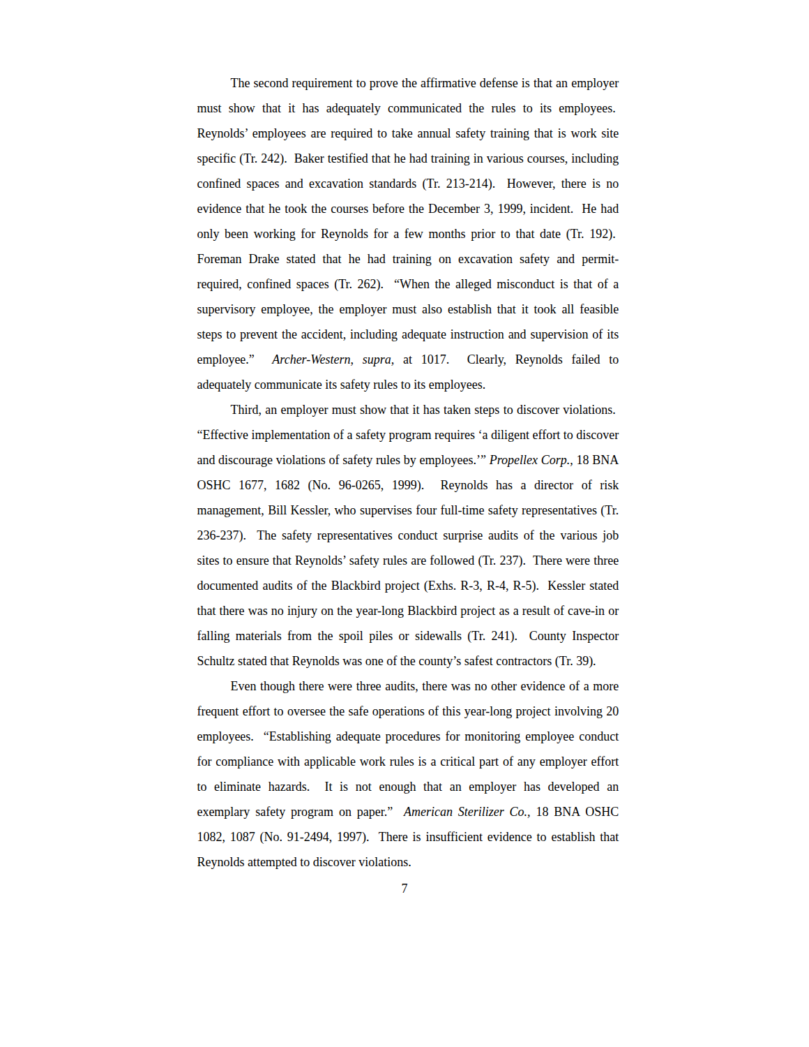The second requirement to prove the affirmative defense is that an employer must show that it has adequately communicated the rules to its employees. Reynolds’ employees are required to take annual safety training that is work site specific (Tr. 242). Baker testified that he had training in various courses, including confined spaces and excavation standards (Tr. 213-214). However, there is no evidence that he took the courses before the December 3, 1999, incident. He had only been working for Reynolds for a few months prior to that date (Tr. 192). Foreman Drake stated that he had training on excavation safety and permit-required, confined spaces (Tr. 262). “When the alleged misconduct is that of a supervisory employee, the employer must also establish that it took all feasible steps to prevent the accident, including adequate instruction and supervision of its employee.” Archer-Western, supra, at 1017. Clearly, Reynolds failed to adequately communicate its safety rules to its employees.
Third, an employer must show that it has taken steps to discover violations. “Effective implementation of a safety program requires ‘a diligent effort to discover and discourage violations of safety rules by employees.’” Propellex Corp., 18 BNA OSHC 1677, 1682 (No. 96-0265, 1999). Reynolds has a director of risk management, Bill Kessler, who supervises four full-time safety representatives (Tr. 236-237). The safety representatives conduct surprise audits of the various job sites to ensure that Reynolds’ safety rules are followed (Tr. 237). There were three documented audits of the Blackbird project (Exhs. R-3, R-4, R-5). Kessler stated that there was no injury on the year-long Blackbird project as a result of cave-in or falling materials from the spoil piles or sidewalls (Tr. 241). County Inspector Schultz stated that Reynolds was one of the county’s safest contractors (Tr. 39).
Even though there were three audits, there was no other evidence of a more frequent effort to oversee the safe operations of this year-long project involving 20 employees. “Establishing adequate procedures for monitoring employee conduct for compliance with applicable work rules is a critical part of any employer effort to eliminate hazards. It is not enough that an employer has developed an exemplary safety program on paper.” American Sterilizer Co., 18 BNA OSHC 1082, 1087 (No. 91-2494, 1997). There is insufficient evidence to establish that Reynolds attempted to discover violations.
7